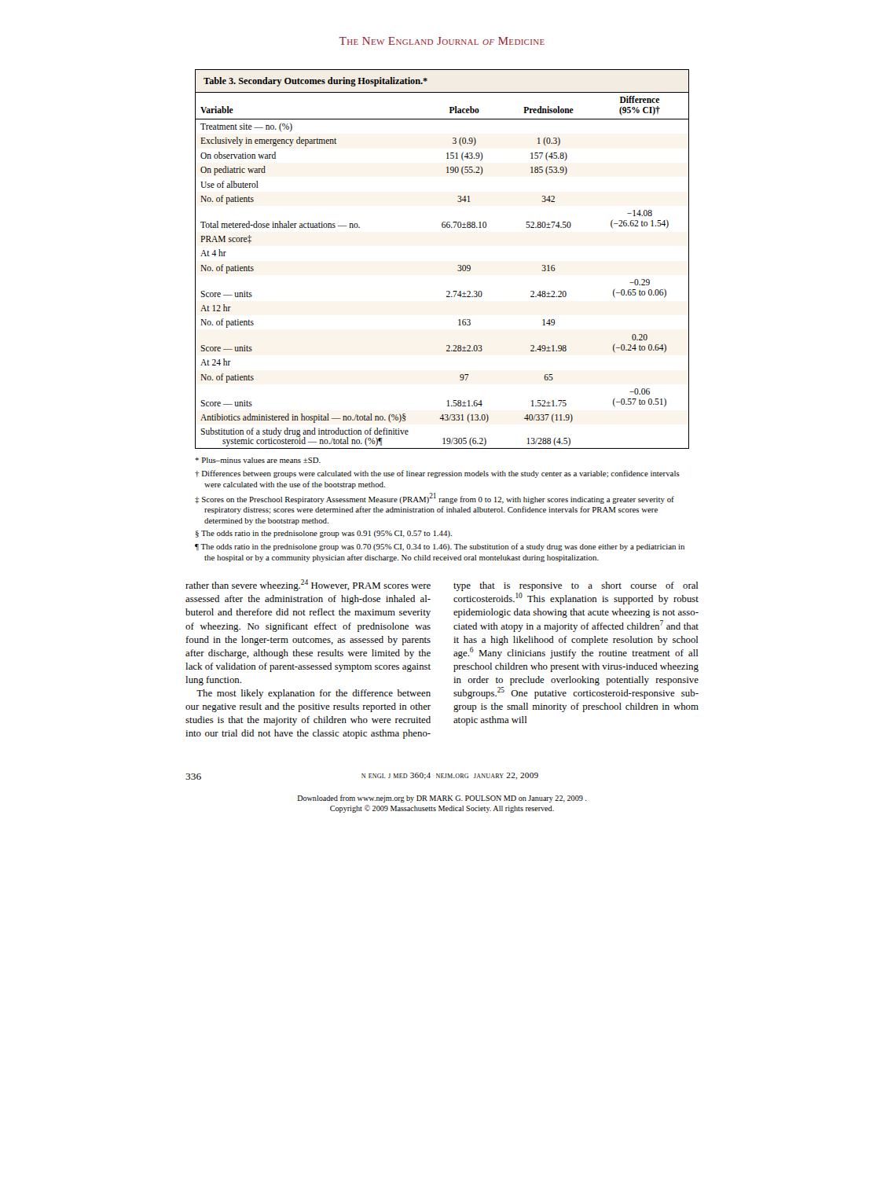The New England Journal of Medicine
Table 3. Secondary Outcomes during Hospitalization.*
| Variable | Placebo | Prednisolone | Difference (95% CI)† |
| --- | --- | --- | --- |
| Treatment site — no. (%) | | | |
| Exclusively in emergency department | 3 (0.9) | 1 (0.3) | |
| On observation ward | 151 (43.9) | 157 (45.8) | |
| On pediatric ward | 190 (55.2) | 185 (53.9) | |
| Use of albuterol | | | |
| No. of patients | 341 | 342 | |
| Total metered-dose inhaler actuations — no. | 66.70±88.10 | 52.80±74.50 | −14.08 (−26.62 to 1.54) |
| PRAM score‡ | | | |
| At 4 hr | | | |
| No. of patients | 309 | 316 | |
| Score — units | 2.74±2.30 | 2.48±2.20 | −0.29 (−0.65 to 0.06) |
| At 12 hr | | | |
| No. of patients | 163 | 149 | |
| Score — units | 2.28±2.03 | 2.49±1.98 | 0.20 (−0.24 to 0.64) |
| At 24 hr | | | |
| No. of patients | 97 | 65 | |
| Score — units | 1.58±1.64 | 1.52±1.75 | −0.06 (−0.57 to 0.51) |
| Antibiotics administered in hospital — no./total no. (%)§ | 43/331 (13.0) | 40/337 (11.9) | |
| Substitution of a study drug and introduction of definitive systemic corticosteroid — no./total no. (%)¶ | 19/305 (6.2) | 13/288 (4.5) | |
* Plus–minus values are means ±SD.
† Differences between groups were calculated with the use of linear regression models with the study center as a variable; confidence intervals were calculated with the use of the bootstrap method.
‡ Scores on the Preschool Respiratory Assessment Measure (PRAM)21 range from 0 to 12, with higher scores indicating a greater severity of respiratory distress; scores were determined after the administration of inhaled albuterol. Confidence intervals for PRAM scores were determined by the bootstrap method.
§ The odds ratio in the prednisolone group was 0.91 (95% CI, 0.57 to 1.44).
¶ The odds ratio in the prednisolone group was 0.70 (95% CI, 0.34 to 1.46). The substitution of a study drug was done either by a pediatrician in the hospital or by a community physician after discharge. No child received oral montelukast during hospitalization.
rather than severe wheezing.24 However, PRAM scores were assessed after the administration of high-dose inhaled albuterol and therefore did not reflect the maximum severity of wheezing. No significant effect of prednisolone was found in the longer-term outcomes, as assessed by parents after discharge, although these results were limited by the lack of validation of parent-assessed symptom scores against lung function.
The most likely explanation for the difference between our negative result and the positive results reported in other studies is that the majority of children who were recruited into our trial did not have the classic atopic asthma phenotype that is responsive to a short course of oral corticosteroids.10 This explanation is supported by robust epidemiologic data showing that acute wheezing is not associated with atopy in a majority of affected children7 and that it has a high likelihood of complete resolution by school age.6 Many clinicians justify the routine treatment of all preschool children who present with virus-induced wheezing in order to preclude overlooking potentially responsive subgroups.25 One putative corticosteroid-responsive subgroup is the small minority of preschool children in whom atopic asthma will
336
n engl j med 360;4 nejm.org january 22, 2009
Downloaded from www.nejm.org by DR MARK G. POULSON MD on January 22, 2009 .
Copyright © 2009 Massachusetts Medical Society. All rights reserved.